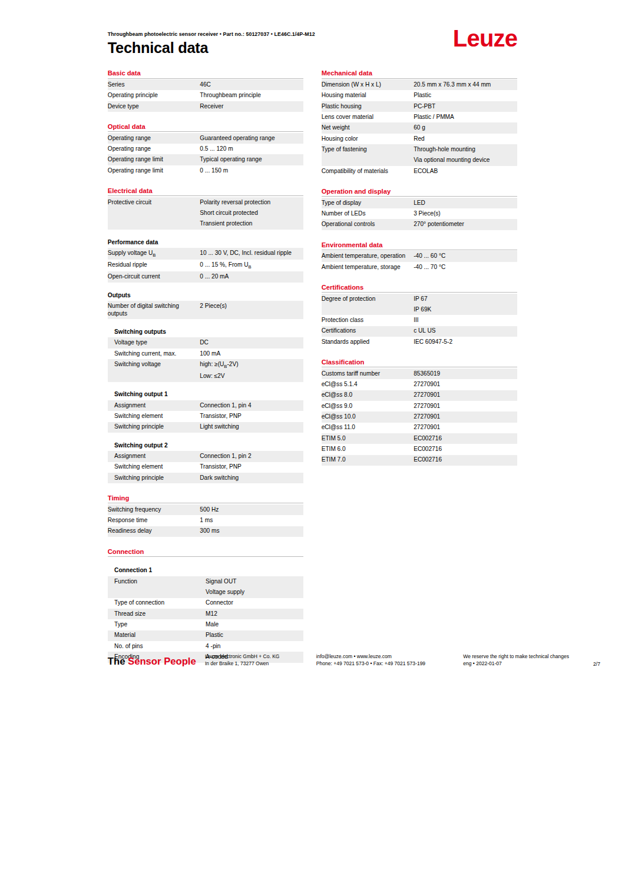Leuze
Throughbeam photoelectric sensor receiver • Part no.: 50127037 • LE46C.1/4P-M12
Technical data
Basic data
| Series | 46C |
| Operating principle | Throughbeam principle |
| Device type | Receiver |
Optical data
| Operating range | Guaranteed operating range |
| Operating range | 0.5 ... 120 m |
| Operating range limit | Typical operating range |
| Operating range limit | 0 ... 150 m |
Electrical data
| Protective circuit | Polarity reversal protection |
| | Short circuit protected |
| | Transient protection |
| Performance data |
| Supply voltage U B | 10 ... 30 V, DC, Incl. residual ripple |
| Residual ripple | 0 ... 15 %, From U B |
| Open-circuit current | 0 ... 20 mA |
| Outputs |
| Number of digital switching outputs | 2 Piece(s) |
| Switching outputs |
| Voltage type | DC |
| Switching current, max. | 100 mA |
| Switching voltage | high: ≥(U B -2V) |
| | Low: ≤2V |
| Switching output 1 |
| Assignment | Connection 1, pin 4 |
| Switching element | Transistor, PNP |
| Switching principle | Light switching |
| Switching output 2 |
| Assignment | Connection 1, pin 2 |
| Switching element | Transistor, PNP |
| Switching principle | Dark switching |
Timing
| Switching frequency | 500 Hz |
| Response time | 1 ms |
| Readiness delay | 300 ms |
Connection
| Connection 1 |
| Function | Signal OUT |
| | Voltage supply |
| Type of connection | Connector |
| Thread size | M12 |
| Type | Male |
| Material | Plastic |
| No. of pins | 4 -pin |
| Encoding | A-coded |
Mechanical data
| Dimension (W x H x L) | 20.5 mm x 76.3 mm x 44 mm |
| Housing material | Plastic |
| Plastic housing | PC-PBT |
| Lens cover material | Plastic / PMMA |
| Net weight | 60 g |
| Housing color | Red |
| Type of fastening | Through-hole mounting |
| | Via optional mounting device |
| Compatibility of materials | ECOLAB |
Operation and display
| Type of display | LED |
| Number of LEDs | 3 Piece(s) |
| Operational controls | 270° potentiometer |
Environmental data
| Ambient temperature, operation | -40 ... 60 °C |
| Ambient temperature, storage | -40 ... 70 °C |
Certifications
| Degree of protection | IP 67 |
| | IP 69K |
| Protection class | III |
| Certifications | c UL US |
| Standards applied | IEC 60947-5-2 |
Classification
| Customs tariff number | 85365019 |
| eCl@ss 5.1.4 | 27270901 |
| eCl@ss 8.0 | 27270901 |
| eCl@ss 9.0 | 27270901 |
| eCl@ss 10.0 | 27270901 |
| eCl@ss 11.0 | 27270901 |
| ETIM 5.0 | EC002716 |
| ETIM 6.0 | EC002716 |
| ETIM 7.0 | EC002716 |
The Sensor People
Leuze electronic GmbH + Co. KG
In der Braike 1, 73277 Owen
info@leuze.com • www.leuze.com
Phone: +49 7021 573-0 • Fax: +49 7021 573-199
We reserve the right to make technical changes
eng • 2022-01-07
2/7